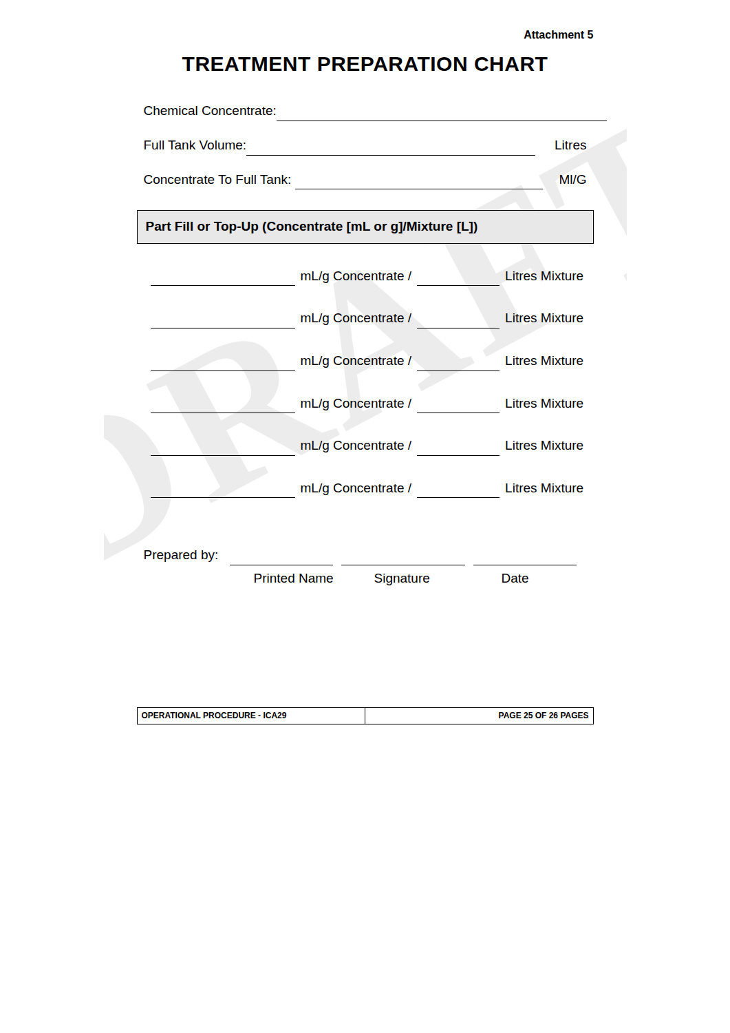DRAFT
Attachment 5
TREATMENT PREPARATION CHART
Chemical Concentrate:
Litres Full Tank Volume:
Ml/G Concentrate To Full Tank:
Part Fill or Top-Up (Concentrate [mL or g]/Mixture [L])
mL/g Concentrate / Litres Mixture
mL/g Concentrate / Litres Mixture
mL/g Concentrate / Litres Mixture
mL/g Concentrate / Litres Mixture
mL/g Concentrate / Litres Mixture
mL/g Concentrate / Litres Mixture
Prepared by:
Printed Name Signature Date
| OPERATIONAL PROCEDURE - ICA29 | PAGE 25 OF 26 PAGES |